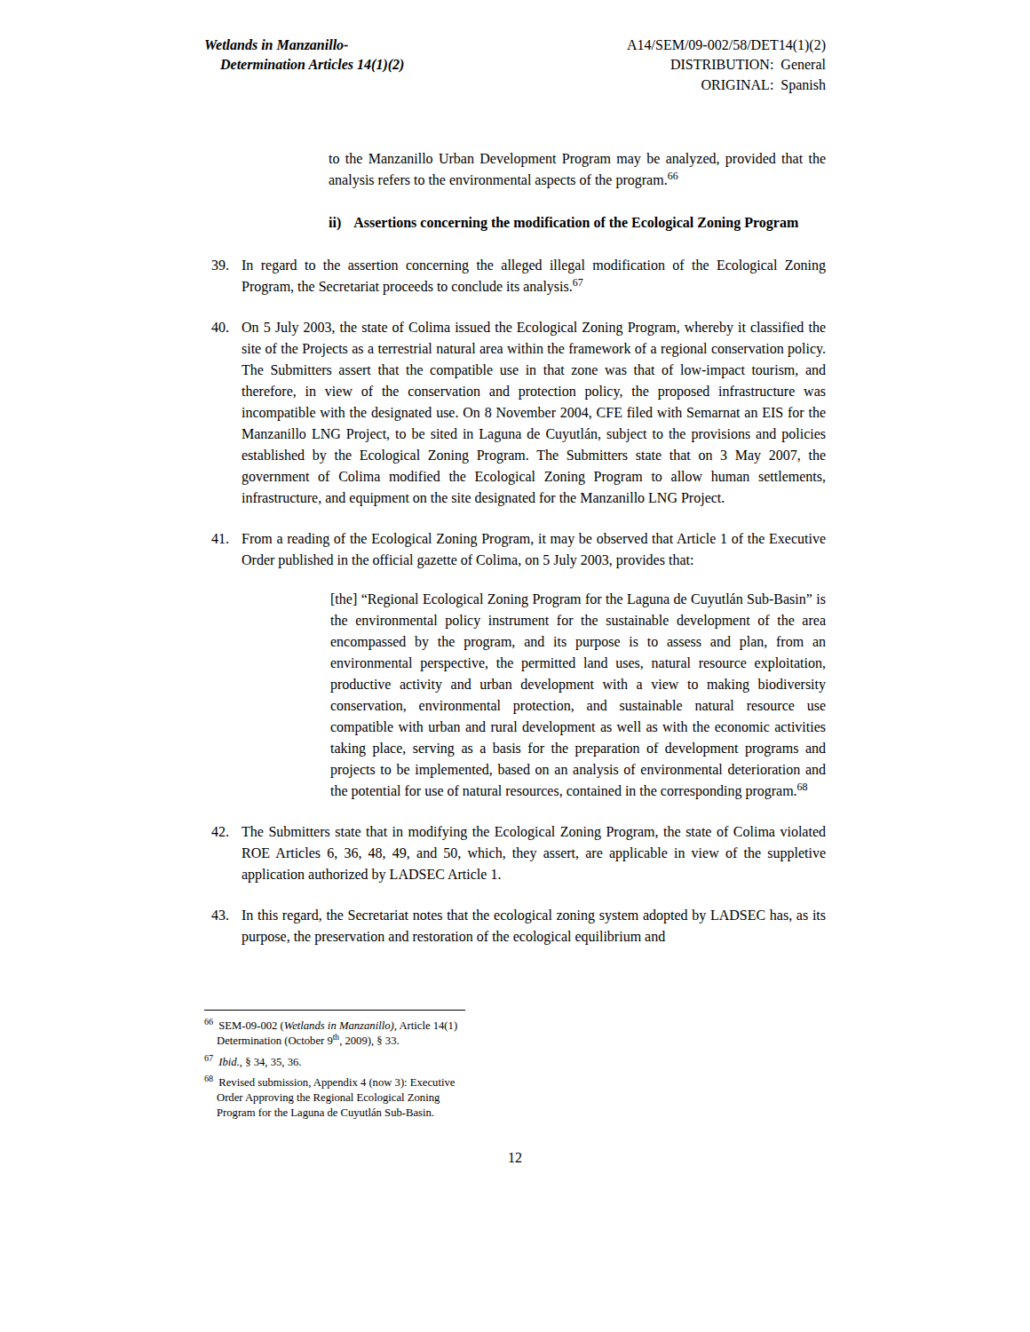Wetlands in Manzanillo-
Determination Articles 14(1)(2)
A14/SEM/09-002/58/DET14(1)(2)
DISTRIBUTION: General
ORIGINAL: Spanish
to the Manzanillo Urban Development Program may be analyzed, provided that the analysis refers to the environmental aspects of the program.66
ii) Assertions concerning the modification of the Ecological Zoning Program
In regard to the assertion concerning the alleged illegal modification of the Ecological Zoning Program, the Secretariat proceeds to conclude its analysis.67
On 5 July 2003, the state of Colima issued the Ecological Zoning Program, whereby it classified the site of the Projects as a terrestrial natural area within the framework of a regional conservation policy. The Submitters assert that the compatible use in that zone was that of low-impact tourism, and therefore, in view of the conservation and protection policy, the proposed infrastructure was incompatible with the designated use. On 8 November 2004, CFE filed with Semarnat an EIS for the Manzanillo LNG Project, to be sited in Laguna de Cuyutlán, subject to the provisions and policies established by the Ecological Zoning Program. The Submitters state that on 3 May 2007, the government of Colima modified the Ecological Zoning Program to allow human settlements, infrastructure, and equipment on the site designated for the Manzanillo LNG Project.
From a reading of the Ecological Zoning Program, it may be observed that Article 1 of the Executive Order published in the official gazette of Colima, on 5 July 2003, provides that:
[the] “Regional Ecological Zoning Program for the Laguna de Cuyutlán Sub-Basin” is the environmental policy instrument for the sustainable development of the area encompassed by the program, and its purpose is to assess and plan, from an environmental perspective, the permitted land uses, natural resource exploitation, productive activity and urban development with a view to making biodiversity conservation, environmental protection, and sustainable natural resource use compatible with urban and rural development as well as with the economic activities taking place, serving as a basis for the preparation of development programs and projects to be implemented, based on an analysis of environmental deterioration and the potential for use of natural resources, contained in the corresponding program.68
The Submitters state that in modifying the Ecological Zoning Program, the state of Colima violated ROE Articles 6, 36, 48, 49, and 50, which, they assert, are applicable in view of the suppletive application authorized by LADSEC Article 1.
In this regard, the Secretariat notes that the ecological zoning system adopted by LADSEC has, as its purpose, the preservation and restoration of the ecological equilibrium and
66 SEM-09-002 (Wetlands in Manzanillo), Article 14(1) Determination (October 9th, 2009), § 33.
67 Ibid., § 34, 35, 36.
68 Revised submission, Appendix 4 (now 3): Executive Order Approving the Regional Ecological Zoning Program for the Laguna de Cuyutlán Sub-Basin.
12